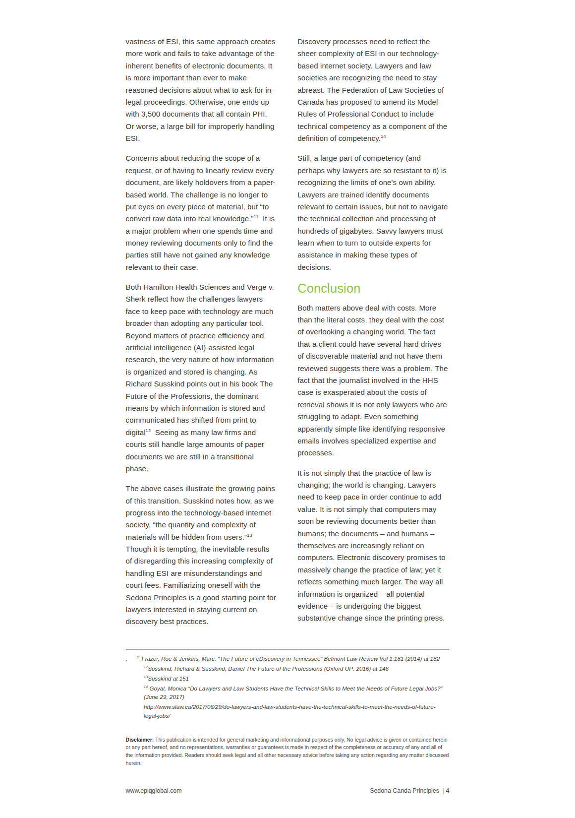vastness of ESI, this same approach creates more work and fails to take advantage of the inherent benefits of electronic documents. It is more important than ever to make reasoned decisions about what to ask for in legal proceedings. Otherwise, one ends up with 3,500 documents that all contain PHI. Or worse, a large bill for improperly handling ESI.
Concerns about reducing the scope of a request, or of having to linearly review every document, are likely holdovers from a paper-based world. The challenge is no longer to put eyes on every piece of material, but “to convert raw data into real knowledge.”11 It is a major problem when one spends time and money reviewing documents only to find the parties still have not gained any knowledge relevant to their case.
Both Hamilton Health Sciences and Verge v. Sherk reflect how the challenges lawyers face to keep pace with technology are much broader than adopting any particular tool. Beyond matters of practice efficiency and artificial intelligence (AI)-assisted legal research, the very nature of how information is organized and stored is changing. As Richard Susskind points out in his book The Future of the Professions, the dominant means by which information is stored and communicated has shifted from print to digital12 Seeing as many law firms and courts still handle large amounts of paper documents we are still in a transitional phase.
The above cases illustrate the growing pains of this transition. Susskind notes how, as we progress into the technology-based internet society, “the quantity and complexity of materials will be hidden from users.”13 Though it is tempting, the inevitable results of disregarding this increasing complexity of handling ESI are misunderstandings and court fees. Familiarizing oneself with the Sedona Principles is a good starting point for lawyers interested in staying current on discovery best practices.
Discovery processes need to reflect the sheer complexity of ESI in our technology-based internet society. Lawyers and law societies are recognizing the need to stay abreast. The Federation of Law Societies of Canada has proposed to amend its Model Rules of Professional Conduct to include technical competency as a component of the definition of competency.14
Still, a large part of competency (and perhaps why lawyers are so resistant to it) is recognizing the limits of one's own ability. Lawyers are trained identify documents relevant to certain issues, but not to navigate the technical collection and processing of hundreds of gigabytes. Savvy lawyers must learn when to turn to outside experts for assistance in making these types of decisions.
Conclusion
Both matters above deal with costs. More than the literal costs, they deal with the cost of overlooking a changing world. The fact that a client could have several hard drives of discoverable material and not have them reviewed suggests there was a problem. The fact that the journalist involved in the HHS case is exasperated about the costs of retrieval shows it is not only lawyers who are struggling to adapt. Even something apparently simple like identifying responsive emails involves specialized expertise and processes.
It is not simply that the practice of law is changing; the world is changing. Lawyers need to keep pace in order continue to add value. It is not simply that computers may soon be reviewing documents better than humans; the documents – and humans – themselves are increasingly reliant on computers. Electronic discovery promises to massively change the practice of law; yet it reflects something much larger. The way all information is organized – all potential evidence – is undergoing the biggest substantive change since the printing press.
.
11 Frazer, Roe & Jenkins, Marc. “The Future of eDiscovery in Tennessee” Belmont Law Review Vol 1:181 (2014) at 182
12Susskind, Richard & Susskind, Daniel The Future of the Professions (Oxford UP: 2016) at 146
13Susskind at 151
14 Goyal, Monica “Do Lawyers and Law Students Have the Technical Skills to Meet the Needs of Future Legal Jobs?” (June 29, 2017)
http://www.slaw.ca/2017/06/29/do-lawyers-and-law-students-have-the-technical-skills-to-meet-the-needs-of-future-legal-jobs/
Disclaimer: This publication is intended for general marketing and informational purposes only. No legal advice is given or contained herein or any part hereof, and no representations, warranties or guarantees is made in respect of the completeness or accuracy of any and all of the information provided. Readers should seek legal and all other necessary advice before taking any action regarding any matter discussed herein.
www.epiqglobal.com
Sedona Canda Principles | 4